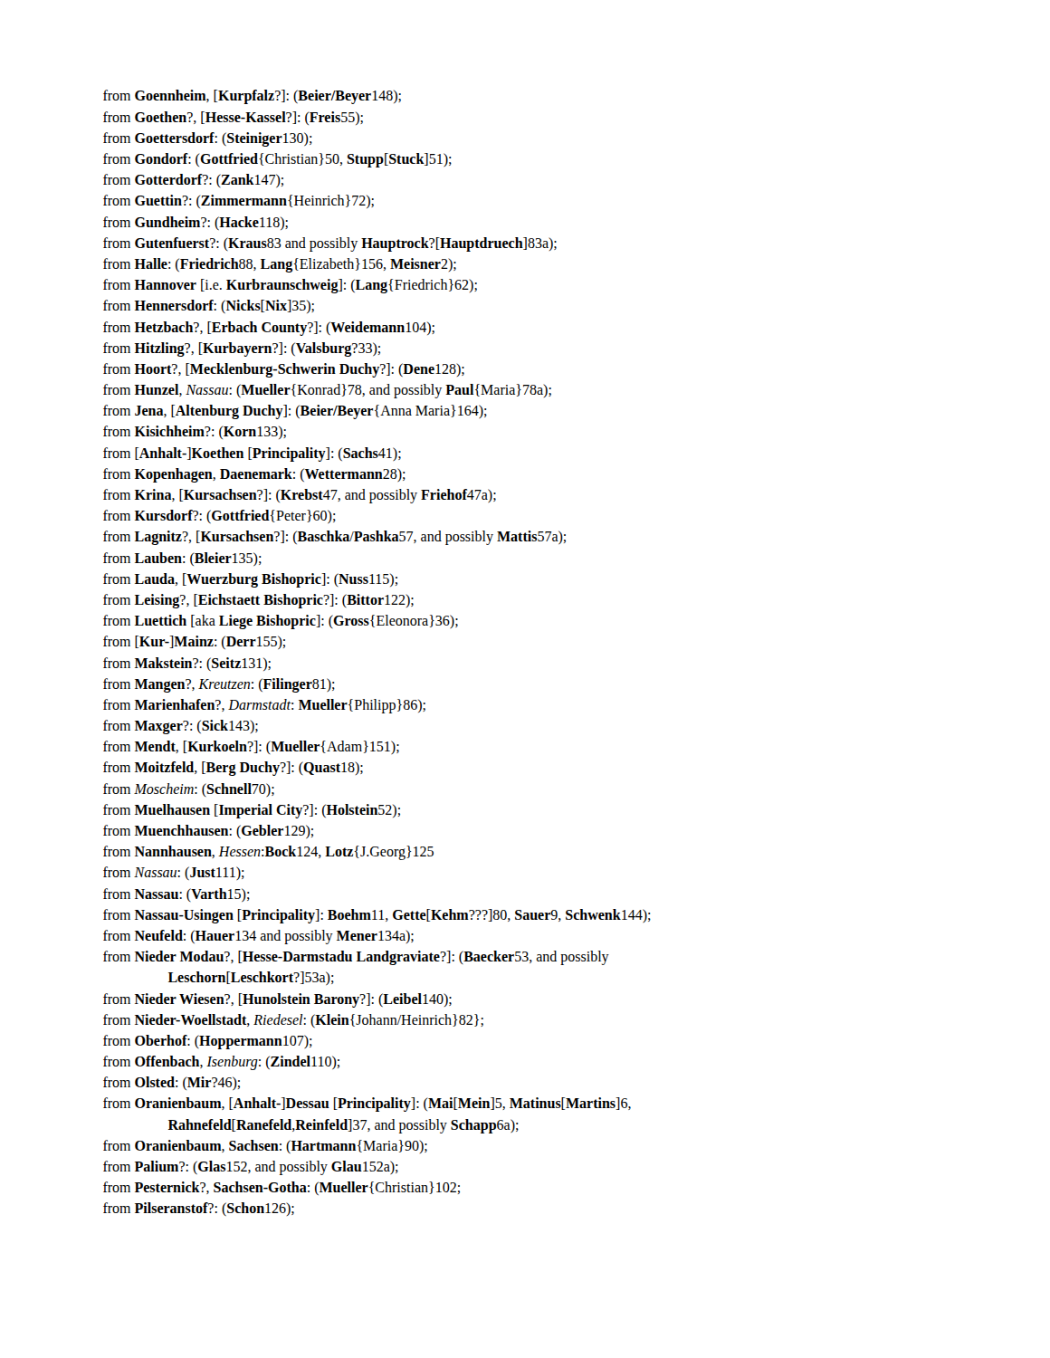from Goennheim, [Kurpfalz?]: (Beier/Beyer148);
from Goethen?, [Hesse-Kassel?]: (Freis55);
from Goettersdorf: (Steiniger130);
from Gondorf: (Gottfried{Christian}50, Stupp[Stuck]51);
from Gotterdorf?: (Zank147);
from Guettin?: (Zimmermann{Heinrich}72);
from Gundheim?: (Hacke118);
from Gutenfuerst?: (Kraus83 and possibly Hauptrock?[Hauptdruech]83a);
from Halle: (Friedrich88, Lang{Elizabeth}156, Meisner2);
from Hannover [i.e. Kurbraunschweig]: (Lang{Friedrich}62);
from Hennersdorf: (Nicks[Nix]35);
from Hetzbach?, [Erbach County?]: (Weidemann104);
from Hitzling?, [Kurbayern?]: (Valsburg?33);
from Hoort?, [Mecklenburg-Schwerin Duchy?]: (Dene128);
from Hunzel, Nassau: (Mueller{Konrad}78, and possibly Paul{Maria}78a);
from Jena, [Altenburg Duchy]: (Beier/Beyer{Anna Maria}164);
from Kisichheim?: (Korn133);
from [Anhalt-]Koethen [Principality]: (Sachs41);
from Kopenhagen, Daenemark: (Wettermann28);
from Krina, [Kursachsen?]: (Krebst47, and possibly Friehof47a);
from Kursdorf?: (Gottfried{Peter}60);
from Lagnitz?, [Kursachsen?]: (Baschka/Pashka57, and possibly Mattis57a);
from Lauben: (Bleier135);
from Lauda, [Wuerzburg Bishopric]: (Nuss115);
from Leising?, [Eichstaett Bishopric?]: (Bittor122);
from Luettich [aka Liege Bishopric]: (Gross{Eleonora}36);
from [Kur-]Mainz: (Derr155);
from Makstein?: (Seitz131);
from Mangen?, Kreutzen: (Filinger81);
from Marienhafen?, Darmstadt: Mueller{Philipp}86);
from Maxger?: (Sick143);
from Mendt, [Kurkoeln?]: (Mueller{Adam}151);
from Moitzfeld, [Berg Duchy?]: (Quast18);
from Moscheim: (Schnell70);
from Muelhausen [Imperial City?]: (Holstein52);
from Muenchhausen: (Gebler129);
from Nannhausen, Hessen:Bock124, Lotz{J.Georg}125
from Nassau: (Just111);
from Nassau: (Varth15);
from Nassau-Usingen [Principality]: Boehm11, Gette[Kehm???]80, Sauer9, Schwenk144);
from Neufeld: (Hauer134 and possibly Mener134a);
from Nieder Modau?, [Hesse-Darmstadu Landgraviate?]: (Baecker53, and possibly
Leschorn[Leschkort?]53a);
from Nieder Wiesen?, [Hunolstein Barony?]: (Leibel140);
from Nieder-Woellstadt, Riedesel: (Klein{Johann/Heinrich}82};
from Oberhof: (Hoppermann107);
from Offenbach, Isenburg: (Zindel110);
from Olsted: (Mir?46);
from Oranienbaum, [Anhalt-]Dessau [Principality]: (Mai[Mein]5, Matinus[Martins]6,
Rahnefeld[Ranefeld,Reinfeld]37, and possibly Schapp6a);
from Oranienbaum, Sachsen: (Hartmann{Maria}90);
from Palium?: (Glas152, and possibly Glau152a);
from Pesternick?, Sachsen-Gotha: (Mueller{Christian}102;
from Pilseranstof?: (Schon126);